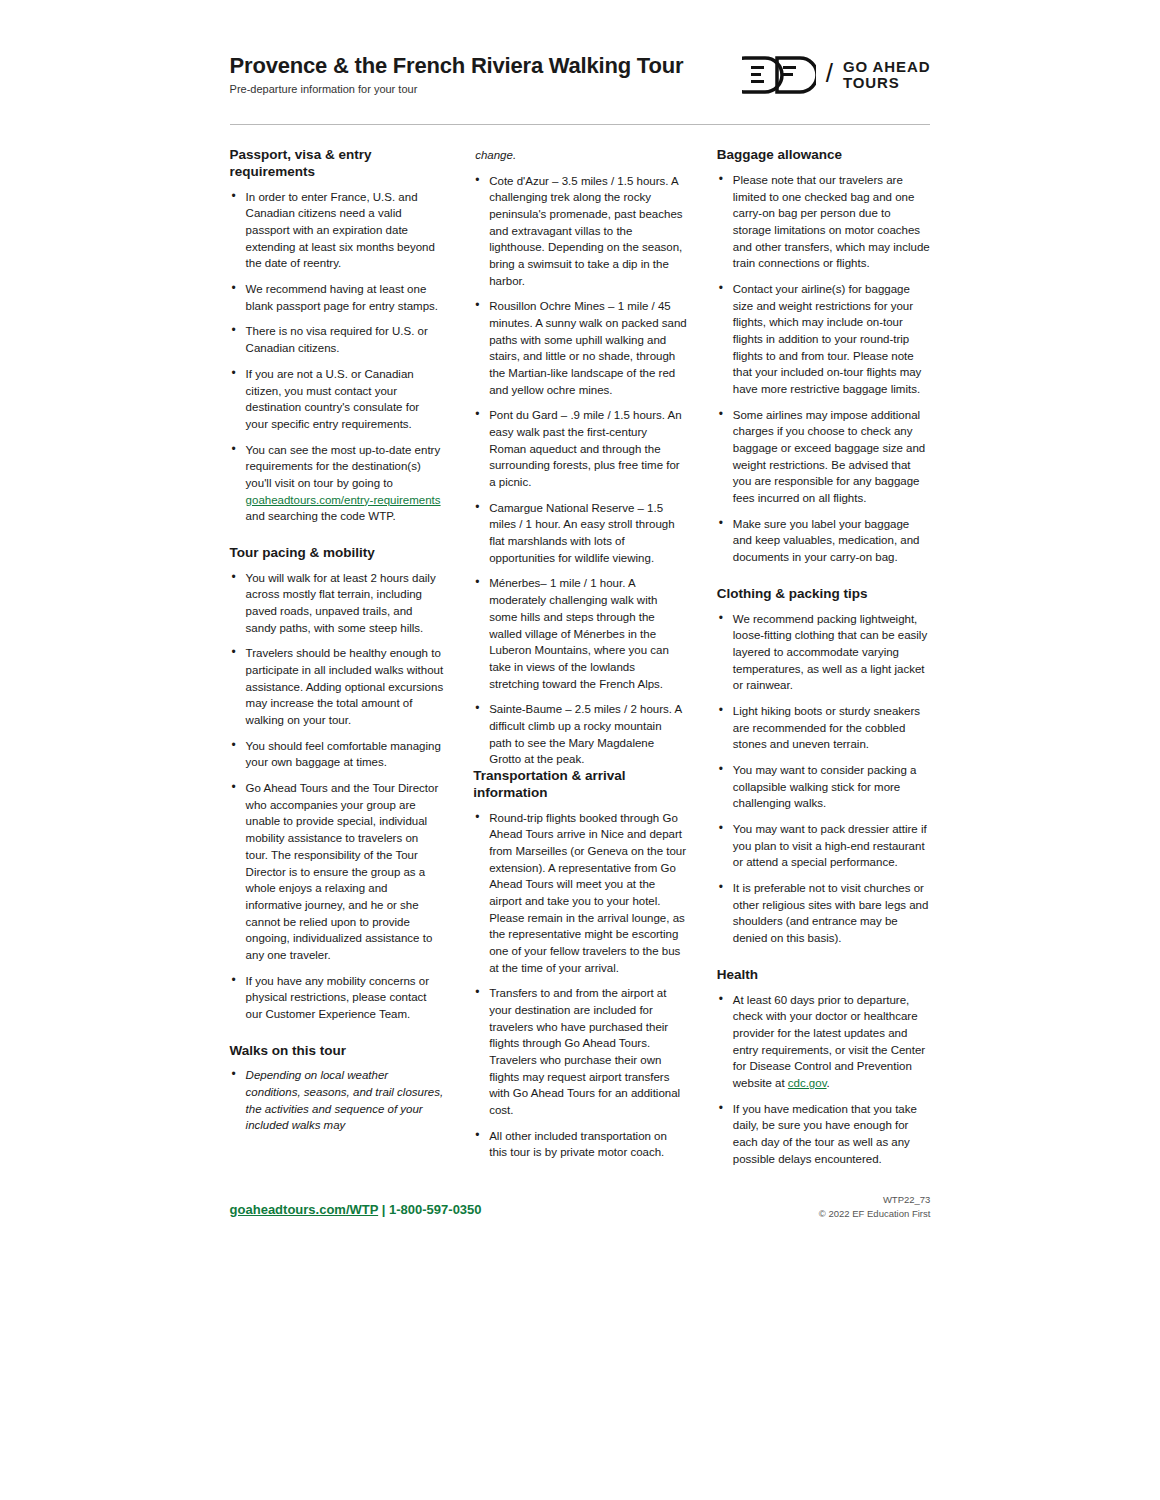Provence & the French Riviera Walking Tour
Pre-departure information for your tour
/
GO AHEAD
TOURS
Passport, visa & entry requirements
In order to enter France, U.S. and Canadian citizens need a valid passport with an expiration date extending at least six months beyond the date of reentry.
We recommend having at least one blank passport page for entry stamps.
There is no visa required for U.S. or Canadian citizens.
If you are not a U.S. or Canadian citizen, you must contact your destination country's consulate for your specific entry requirements.
You can see the most up-to-date entry requirements for the destination(s) you'll visit on tour by going to goaheadtours.com/entry-requirements and searching the code WTP.
Tour pacing & mobility
You will walk for at least 2 hours daily across mostly flat terrain, including paved roads, unpaved trails, and sandy paths, with some steep hills.
Travelers should be healthy enough to participate in all included walks without assistance. Adding optional excursions may increase the total amount of walking on your tour.
You should feel comfortable managing your own baggage at times.
Go Ahead Tours and the Tour Director who accompanies your group are unable to provide special, individual mobility assistance to travelers on tour. The responsibility of the Tour Director is to ensure the group as a whole enjoys a relaxing and informative journey, and he or she cannot be relied upon to provide ongoing, individualized assistance to any one traveler.
If you have any mobility concerns or physical restrictions, please contact our Customer Experience Team.
Walks on this tour
Depending on local weather conditions, seasons, and trail closures, the activities and sequence of your included walks may
change.
Cote d'Azur – 3.5 miles / 1.5 hours. A challenging trek along the rocky peninsula's promenade, past beaches and extravagant villas to the lighthouse. Depending on the season, bring a swimsuit to take a dip in the harbor.
Rousillon Ochre Mines – 1 mile / 45 minutes. A sunny walk on packed sand paths with some uphill walking and stairs, and little or no shade, through the Martian-like landscape of the red and yellow ochre mines.
Pont du Gard – .9 mile / 1.5 hours. An easy walk past the first-century Roman aqueduct and through the surrounding forests, plus free time for a picnic.
Camargue National Reserve – 1.5 miles / 1 hour. An easy stroll through flat marshlands with lots of opportunities for wildlife viewing.
Ménerbes– 1 mile / 1 hour. A moderately challenging walk with some hills and steps through the walled village of Ménerbes in the Luberon Mountains, where you can take in views of the lowlands stretching toward the French Alps.
Sainte-Baume – 2.5 miles / 2 hours. A difficult climb up a rocky mountain path to see the Mary Magdalene Grotto at the peak.
Transportation & arrival information
Round-trip flights booked through Go Ahead Tours arrive in Nice and depart from Marseilles (or Geneva on the tour extension). A representative from Go Ahead Tours will meet you at the airport and take you to your hotel. Please remain in the arrival lounge, as the representative might be escorting one of your fellow travelers to the bus at the time of your arrival.
Transfers to and from the airport at your destination are included for travelers who have purchased their flights through Go Ahead Tours. Travelers who purchase their own flights may request airport transfers with Go Ahead Tours for an additional cost.
All other included transportation on this tour is by private motor coach.
Baggage allowance
Please note that our travelers are limited to one checked bag and one carry-on bag per person due to storage limitations on motor coaches and other transfers, which may include train connections or flights.
Contact your airline(s) for baggage size and weight restrictions for your flights, which may include on-tour flights in addition to your round-trip flights to and from tour. Please note that your included on-tour flights may have more restrictive baggage limits.
Some airlines may impose additional charges if you choose to check any baggage or exceed baggage size and weight restrictions. Be advised that you are responsible for any baggage fees incurred on all flights.
Make sure you label your baggage and keep valuables, medication, and documents in your carry-on bag.
Clothing & packing tips
We recommend packing lightweight, loose-fitting clothing that can be easily layered to accommodate varying temperatures, as well as a light jacket or rainwear.
Light hiking boots or sturdy sneakers are recommended for the cobbled stones and uneven terrain.
You may want to consider packing a collapsible walking stick for more challenging walks.
You may want to pack dressier attire if you plan to visit a high-end restaurant or attend a special performance.
It is preferable not to visit churches or other religious sites with bare legs and shoulders (and entrance may be denied on this basis).
Health
At least 60 days prior to departure, check with your doctor or healthcare provider for the latest updates and entry requirements, or visit the Center for Disease Control and Prevention website at cdc.gov.
If you have medication that you take daily, be sure you have enough for each day of the tour as well as any possible delays encountered.
goaheadtours.com/WTP | 1-800-597-0350
WTP22_73
© 2022 EF Education First